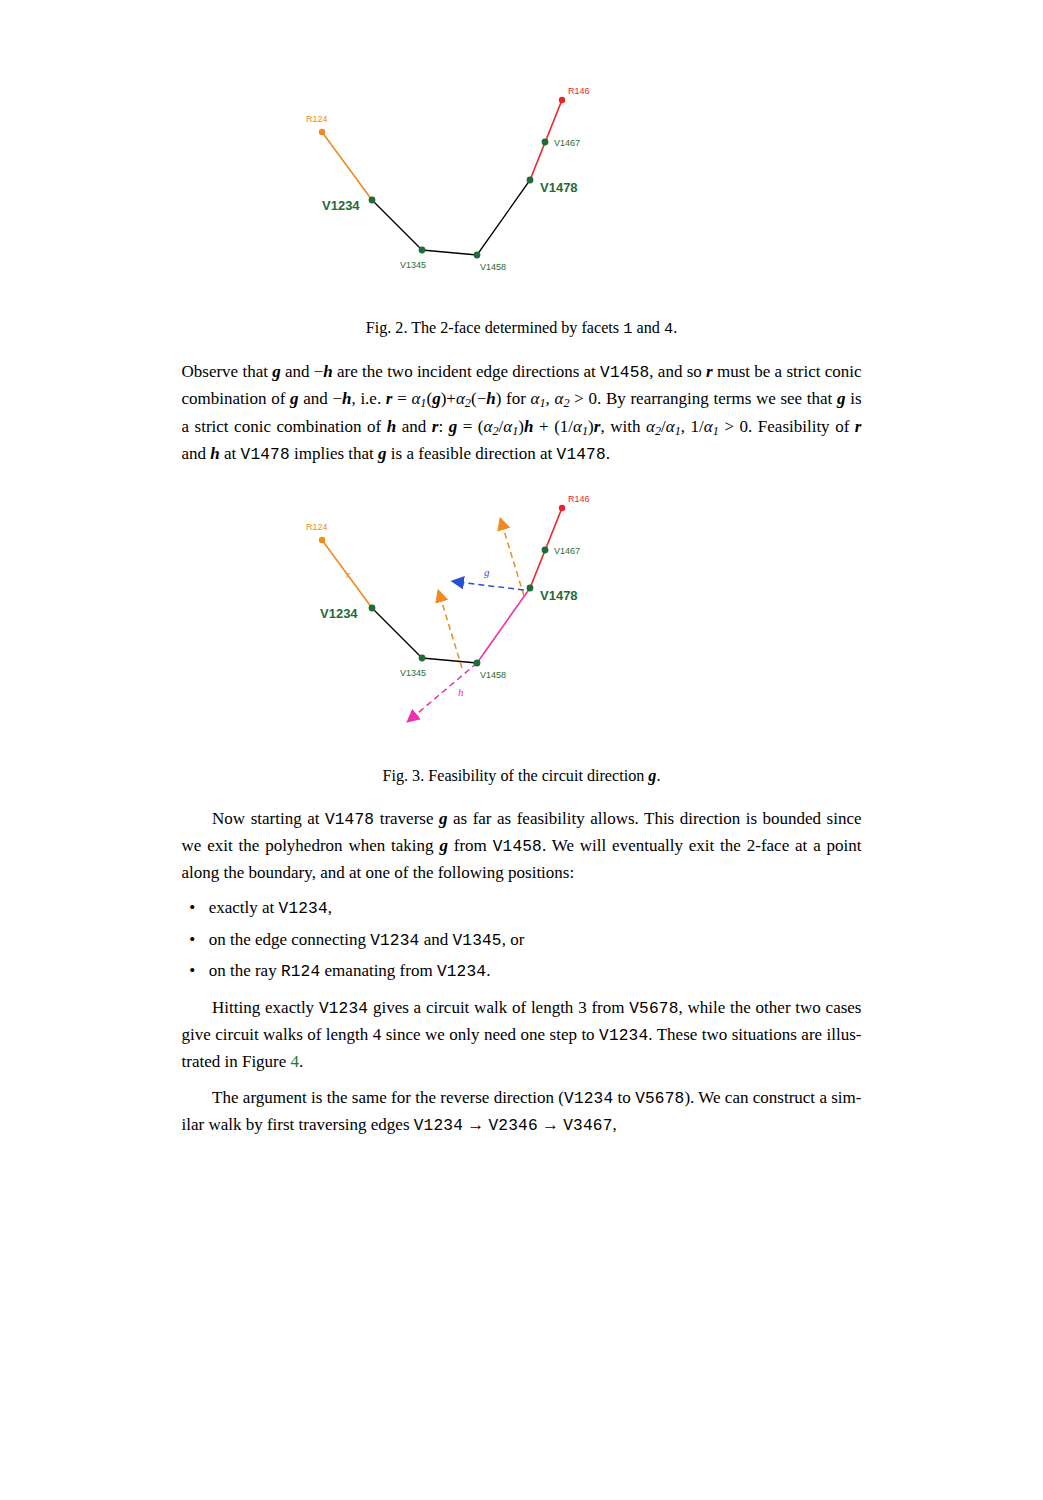R146 R124 V1467 V1234 V1478 V1345 V1458
Fig. 2. The 2-face determined by facets 1 and 4.
Observe that g and −h are the two incident edge directions at V1458, and so r must be a strict conic combination of g and −h, i.e. r = α1(g)+α2(−h) for α1, α2 > 0. By rearranging terms we see that g is a strict conic combination of h and r: g = (α2/α1)h + (1/α1)r, with α2/α1, 1/α1 > 0. Feasibility of r and h at V1478 implies that g is a feasible direction at V1478.
R146 R124 V1467 V1234 V1478 V1345 V1458 r g h
Fig. 3. Feasibility of the circuit direction g.
Now starting at V1478 traverse g as far as feasibility allows. This direction is bounded since we exit the polyhedron when taking g from V1458. We will eventually exit the 2-face at a point along the boundary, and at one of the following positions:
exactly at V1234,
on the edge connecting V1234 and V1345, or
on the ray R124 emanating from V1234.
Hitting exactly V1234 gives a circuit walk of length 3 from V5678, while the other two cases give circuit walks of length 4 since we only need one step to V1234. These two situations are illustrated in Figure 4.
The argument is the same for the reverse direction (V1234 to V5678). We can construct a similar walk by first traversing edges V1234 → V2346 → V3467,